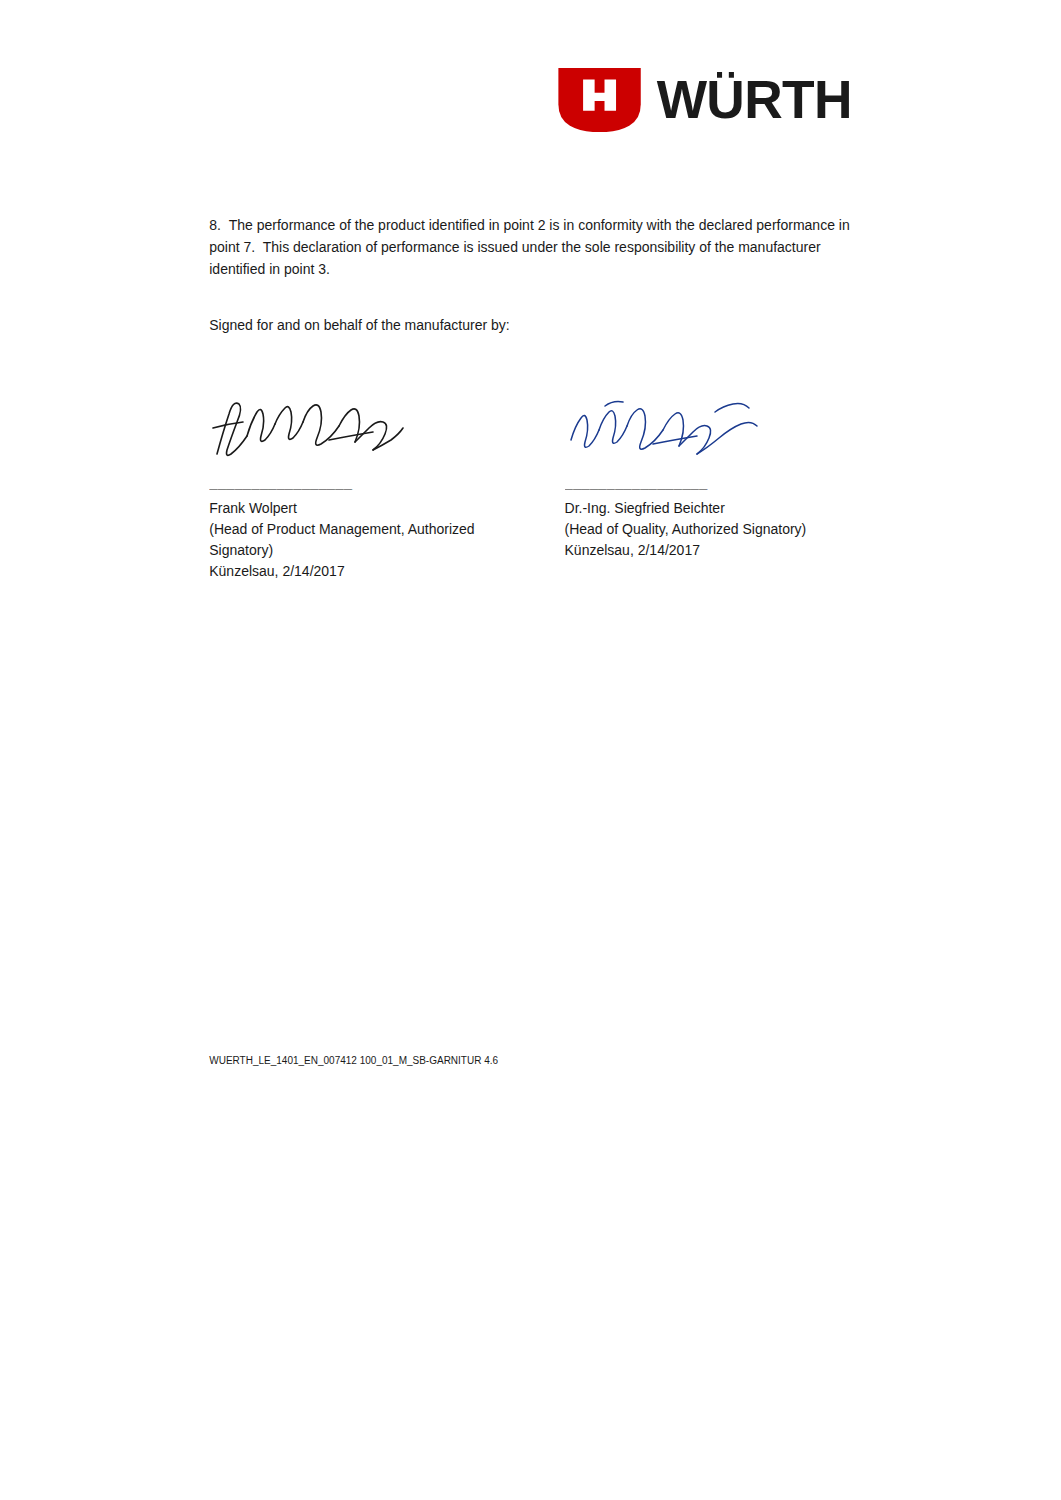WÜRTH
8. The performance of the product identified in point 2 is in conformity with the declared performance in point 7. This declaration of performance is issued under the sole responsibility of the manufacturer identified in point 3.
Signed for and on behalf of the manufacturer by:
_________________
Frank Wolpert
(Head of Product Management, Authorized Signatory)
Künzelsau, 2/14/2017
_________________
Dr.-Ing. Siegfried Beichter
(Head of Quality, Authorized Signatory)
Künzelsau, 2/14/2017
WUERTH_LE_1401_EN_007412 100_01_M_SB-GARNITUR 4.6